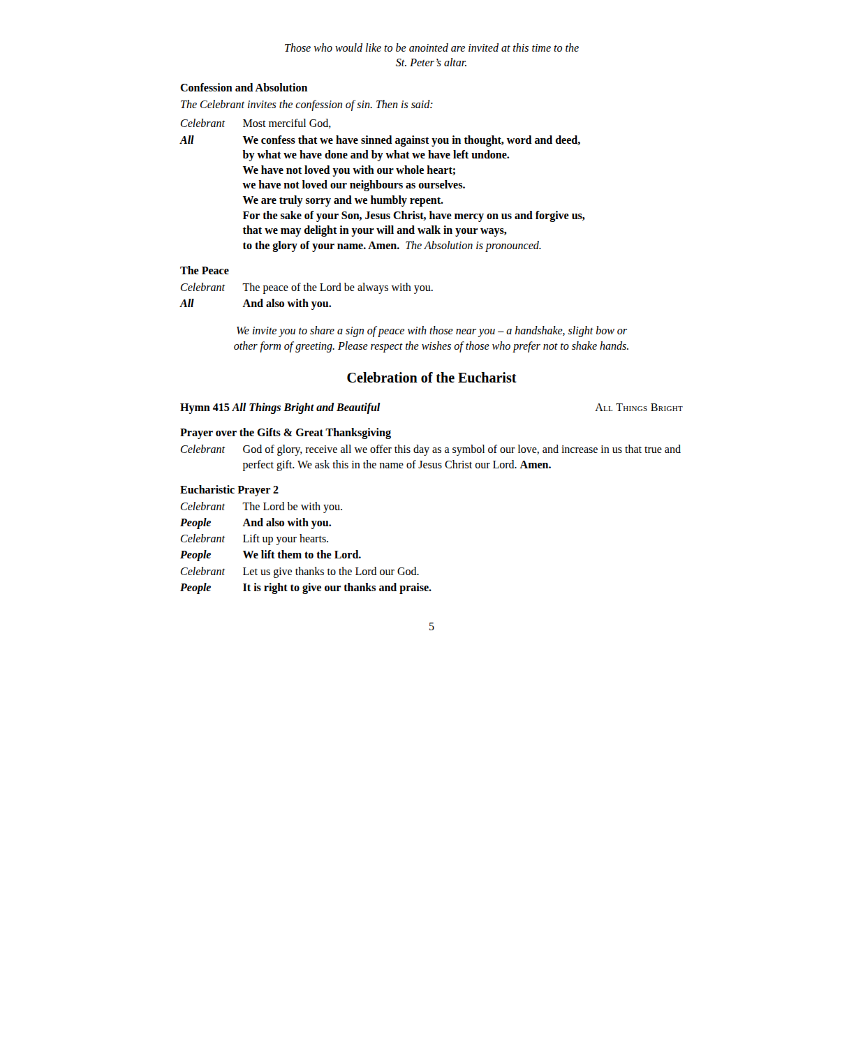Those who would like to be anointed are invited at this time to the
St. Peter’s altar.
Confession and Absolution
The Celebrant invites the confession of sin. Then is said:
Celebrant Most merciful God,
All We confess that we have sinned against you in thought, word and deed,
by what we have done and by what we have left undone.
We have not loved you with our whole heart;
we have not loved our neighbours as ourselves.
We are truly sorry and we humbly repent.
For the sake of your Son, Jesus Christ, have mercy on us and forgive us,
that we may delight in your will and walk in your ways,
to the glory of your name. Amen. The Absolution is pronounced.
The Peace
Celebrant The peace of the Lord be always with you.
All And also with you.
We invite you to share a sign of peace with those near you – a handshake, slight bow or
other form of greeting. Please respect the wishes of those who prefer not to shake hands.
Celebration of the Eucharist
Hymn 415 All Things Bright and Beautiful All Things Bright
Prayer over the Gifts & Great Thanksgiving
Celebrant God of glory, receive all we offer this day as a symbol of our love, and increase in us that true and perfect gift. We ask this in the name of Jesus Christ our Lord. Amen.
Eucharistic Prayer 2
Celebrant The Lord be with you.
People And also with you.
Celebrant Lift up your hearts.
People We lift them to the Lord.
Celebrant Let us give thanks to the Lord our God.
People It is right to give our thanks and praise.
5